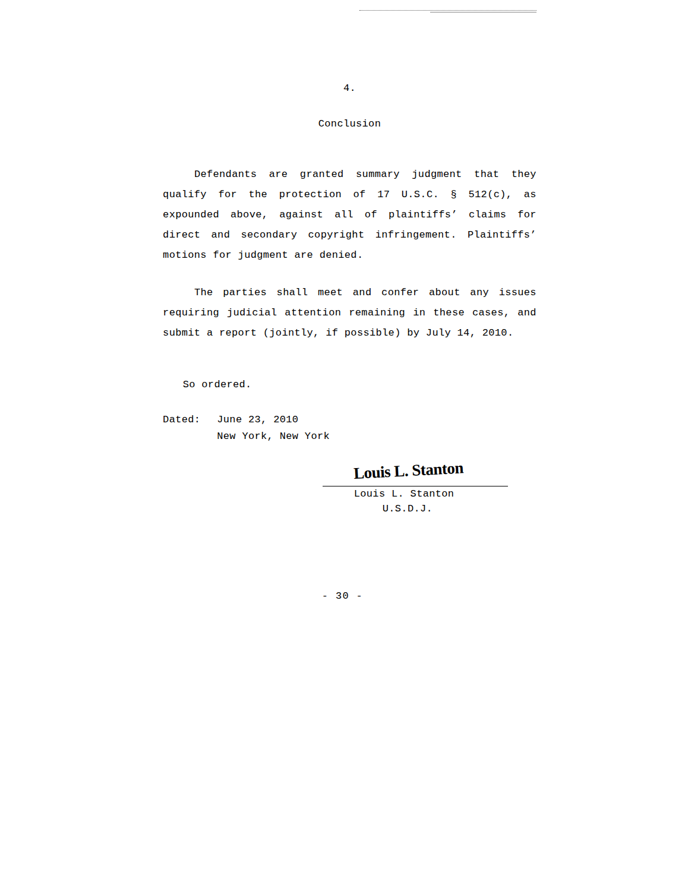4.
Conclusion
Defendants are granted summary judgment that they qualify for the protection of 17 U.S.C. § 512(c), as expounded above, against all of plaintiffs’ claims for direct and secondary copyright infringement. Plaintiffs’ motions for judgment are denied.
The parties shall meet and confer about any issues requiring judicial attention remaining in these cases, and submit a report (jointly, if possible) by July 14, 2010.
So ordered.
Dated: June 23, 2010 New York, New York
Louis L. Stanton
Louis L. Stanton
U.S.D.J.
- 30 -